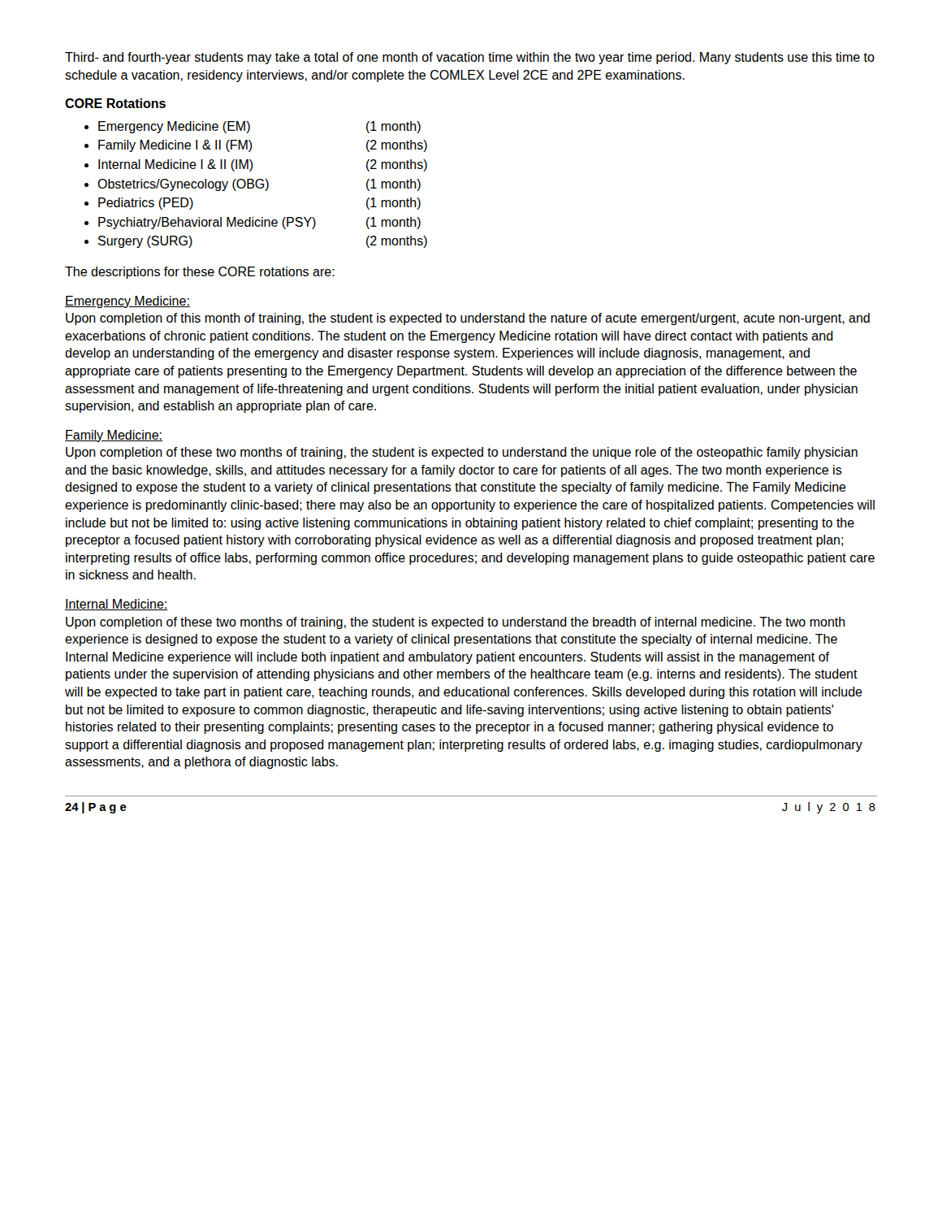Third- and fourth-year students may take a total of one month of vacation time within the two year time period. Many students use this time to schedule a vacation, residency interviews, and/or complete the COMLEX Level 2CE and 2PE examinations.
CORE Rotations
Emergency Medicine (EM)(1 month)
Family Medicine I & II (FM)(2 months)
Internal Medicine I & II (IM)(2 months)
Obstetrics/Gynecology (OBG)(1 month)
Pediatrics (PED)(1 month)
Psychiatry/Behavioral Medicine (PSY)(1 month)
Surgery (SURG)(2 months)
The descriptions for these CORE rotations are:
Emergency Medicine:
Upon completion of this month of training, the student is expected to understand the nature of acute emergent/urgent, acute non-urgent, and exacerbations of chronic patient conditions. The student on the Emergency Medicine rotation will have direct contact with patients and develop an understanding of the emergency and disaster response system. Experiences will include diagnosis, management, and appropriate care of patients presenting to the Emergency Department. Students will develop an appreciation of the difference between the assessment and management of life-threatening and urgent conditions. Students will perform the initial patient evaluation, under physician supervision, and establish an appropriate plan of care.
Family Medicine:
Upon completion of these two months of training, the student is expected to understand the unique role of the osteopathic family physician and the basic knowledge, skills, and attitudes necessary for a family doctor to care for patients of all ages. The two month experience is designed to expose the student to a variety of clinical presentations that constitute the specialty of family medicine. The Family Medicine experience is predominantly clinic-based; there may also be an opportunity to experience the care of hospitalized patients. Competencies will include but not be limited to: using active listening communications in obtaining patient history related to chief complaint; presenting to the preceptor a focused patient history with corroborating physical evidence as well as a differential diagnosis and proposed treatment plan; interpreting results of office labs, performing common office procedures; and developing management plans to guide osteopathic patient care in sickness and health.
Internal Medicine:
Upon completion of these two months of training, the student is expected to understand the breadth of internal medicine. The two month experience is designed to expose the student to a variety of clinical presentations that constitute the specialty of internal medicine. The Internal Medicine experience will include both inpatient and ambulatory patient encounters. Students will assist in the management of patients under the supervision of attending physicians and other members of the healthcare team (e.g. interns and residents). The student will be expected to take part in patient care, teaching rounds, and educational conferences. Skills developed during this rotation will include but not be limited to exposure to common diagnostic, therapeutic and life-saving interventions; using active listening to obtain patients' histories related to their presenting complaints; presenting cases to the preceptor in a focused manner; gathering physical evidence to support a differential diagnosis and proposed management plan; interpreting results of ordered labs, e.g. imaging studies, cardiopulmonary assessments, and a plethora of diagnostic labs.
24 | P a g e J u l y 2 0 1 8